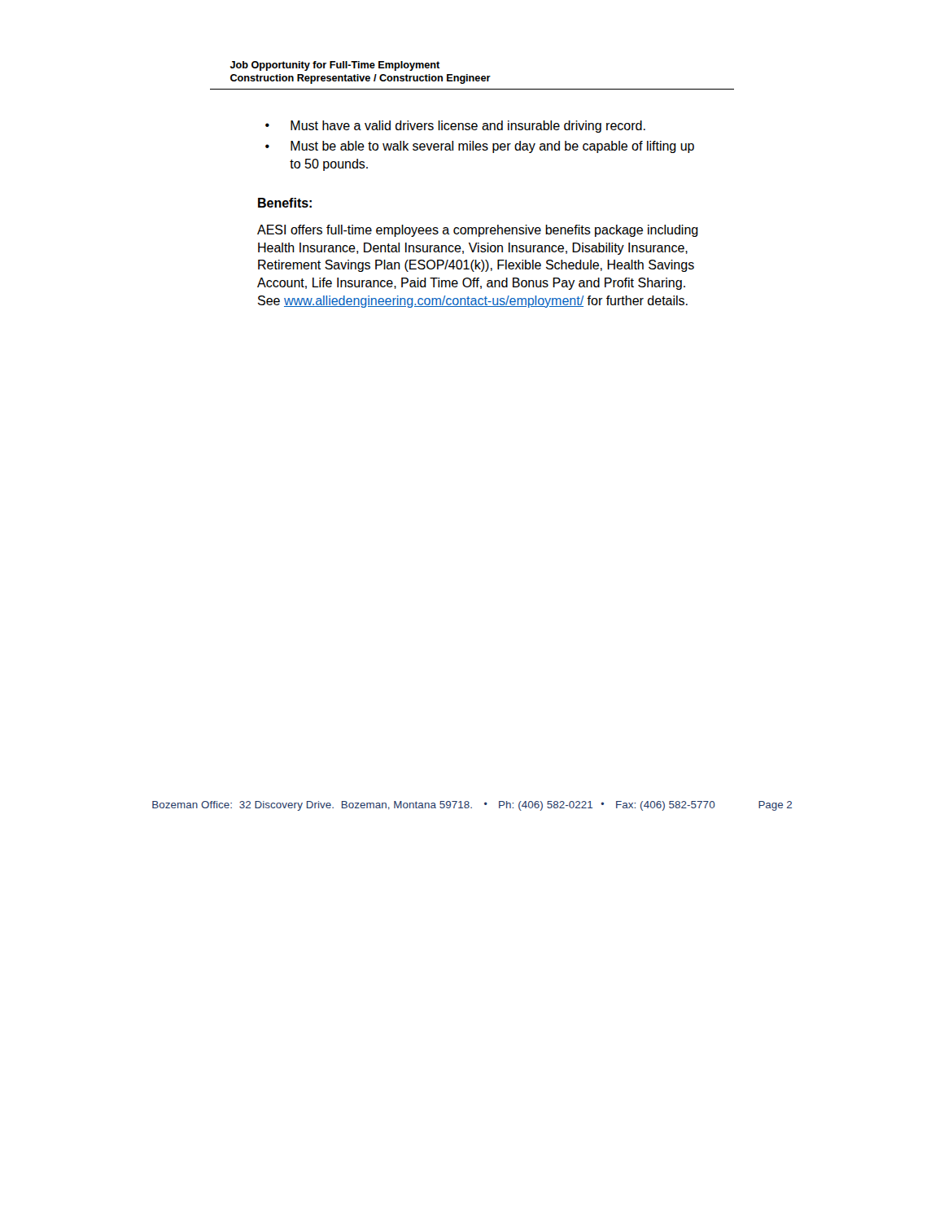Job Opportunity for Full-Time Employment
Construction Representative / Construction Engineer
Must have a valid drivers license and insurable driving record.
Must be able to walk several miles per day and be capable of lifting up to 50 pounds.
Benefits:
AESI offers full-time employees a comprehensive benefits package including Health Insurance, Dental Insurance, Vision Insurance, Disability Insurance, Retirement Savings Plan (ESOP/401(k)), Flexible Schedule, Health Savings Account, Life Insurance, Paid Time Off, and Bonus Pay and Profit Sharing. See www.alliedengineering.com/contact-us/employment/ for further details.
Bozeman Office: 32 Discovery Drive. Bozeman, Montana 59718. • Ph: (406) 582-0221 • Fax: (406) 582-5770 Page 2